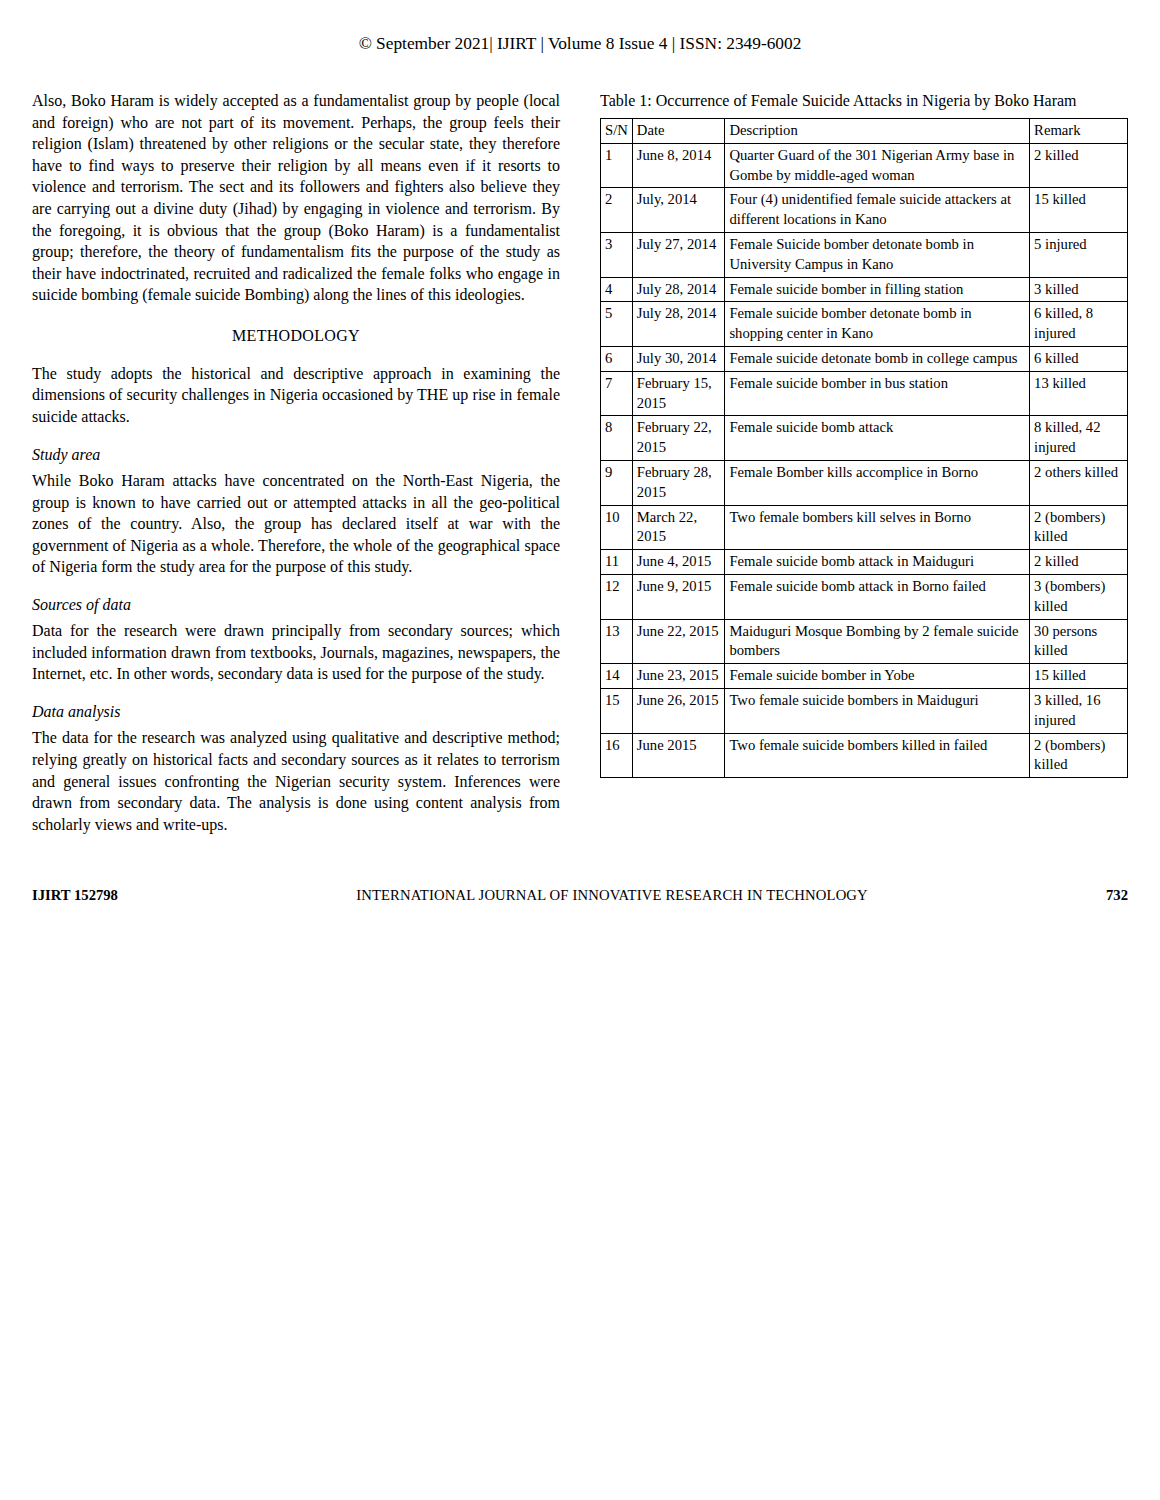© September 2021| IJIRT | Volume 8 Issue 4 | ISSN: 2349-6002
Also, Boko Haram is widely accepted as a fundamentalist group by people (local and foreign) who are not part of its movement. Perhaps, the group feels their religion (Islam) threatened by other religions or the secular state, they therefore have to find ways to preserve their religion by all means even if it resorts to violence and terrorism. The sect and its followers and fighters also believe they are carrying out a divine duty (Jihad) by engaging in violence and terrorism. By the foregoing, it is obvious that the group (Boko Haram) is a fundamentalist group; therefore, the theory of fundamentalism fits the purpose of the study as their have indoctrinated, recruited and radicalized the female folks who engage in suicide bombing (female suicide Bombing) along the lines of this ideologies.
METHODOLOGY
The study adopts the historical and descriptive approach in examining the dimensions of security challenges in Nigeria occasioned by THE up rise in female suicide attacks.
Study area
While Boko Haram attacks have concentrated on the North-East Nigeria, the group is known to have carried out or attempted attacks in all the geo-political zones of the country. Also, the group has declared itself at war with the government of Nigeria as a whole. Therefore, the whole of the geographical space of Nigeria form the study area for the purpose of this study.
Sources of data
Data for the research were drawn principally from secondary sources; which included information drawn from textbooks, Journals, magazines, newspapers, the Internet, etc. In other words, secondary data is used for the purpose of the study.
Data analysis
The data for the research was analyzed using qualitative and descriptive method; relying greatly on historical facts and secondary sources as it relates to terrorism and general issues confronting the Nigerian security system. Inferences were drawn from secondary data. The analysis is done using content analysis from scholarly views and write-ups.
Table 1: Occurrence of Female Suicide Attacks in Nigeria by Boko Haram
| S/N | Date | Description | Remark |
| --- | --- | --- | --- |
| 1 | June 8, 2014 | Quarter Guard of the 301 Nigerian Army base in Gombe by middle-aged woman | 2 killed |
| 2 | July, 2014 | Four (4) unidentified female suicide attackers at different locations in Kano | 15 killed |
| 3 | July 27, 2014 | Female Suicide bomber detonate bomb in University Campus in Kano | 5 injured |
| 4 | July 28, 2014 | Female suicide bomber in filling station | 3 killed |
| 5 | July 28, 2014 | Female suicide bomber detonate bomb in shopping center in Kano | 6 killed, 8 injured |
| 6 | July 30, 2014 | Female suicide detonate bomb in college campus | 6 killed |
| 7 | February 15, 2015 | Female suicide bomber in bus station | 13 killed |
| 8 | February 22, 2015 | Female suicide bomb attack | 8 killed, 42 injured |
| 9 | February 28, 2015 | Female Bomber kills accomplice in Borno | 2 others killed |
| 10 | March 22, 2015 | Two female bombers kill selves in Borno | 2 (bombers) killed |
| 11 | June 4, 2015 | Female suicide bomb attack in Maiduguri | 2 killed |
| 12 | June 9, 2015 | Female suicide bomb attack in Borno failed | 3 (bombers) killed |
| 13 | June 22, 2015 | Maiduguri Mosque Bombing by 2 female suicide bombers | 30 persons killed |
| 14 | June 23, 2015 | Female suicide bomber in Yobe | 15 killed |
| 15 | June 26, 2015 | Two female suicide bombers in Maiduguri | 3 killed, 16 injured |
| 16 | June 2015 | Two female suicide bombers killed in failed | 2 (bombers) killed |
IJIRT 152798
INTERNATIONAL JOURNAL OF INNOVATIVE RESEARCH IN TECHNOLOGY
732